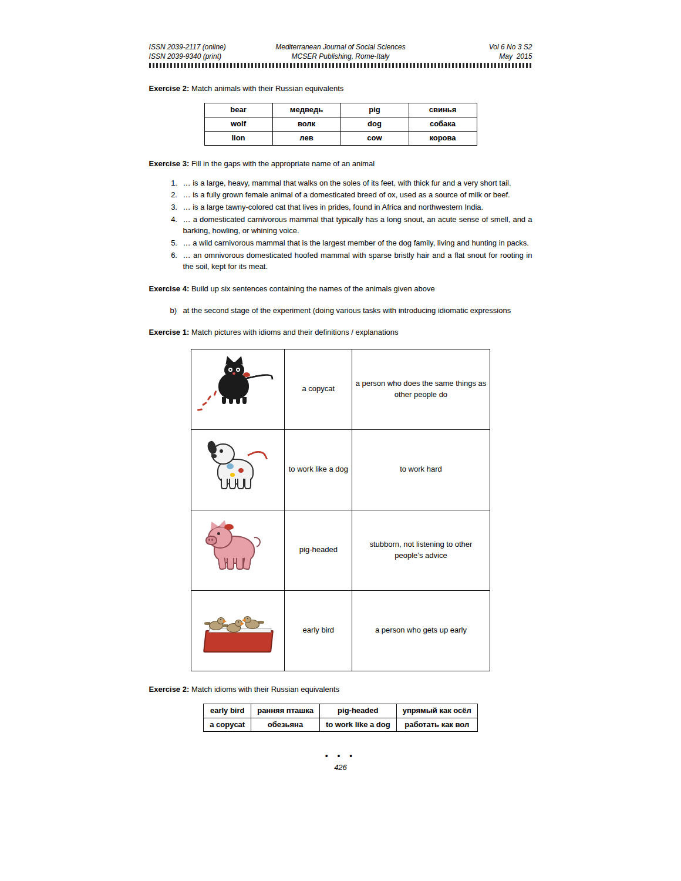| ISSN 2039-2117 (online) ISSN 2039-9340 (print) | Mediterranean Journal of Social Sciences MCSER Publishing, Rome-Italy | Vol 6 No 3 S2 May 2015 |
Exercise 2: Match animals with their Russian equivalents
| bear | медведь | pig | свинья |
| wolf | волк | dog | собака |
| lion | лев | cow | корова |
Exercise 3: Fill in the gaps with the appropriate name of an animal
… is a large, heavy, mammal that walks on the soles of its feet, with thick fur and a very short tail.
… is a fully grown female animal of a domesticated breed of ox, used as a source of milk or beef.
… is a large tawny-colored cat that lives in prides, found in Africa and northwestern India.
… a domesticated carnivorous mammal that typically has a long snout, an acute sense of smell, and a barking, howling, or whining voice.
… a wild carnivorous mammal that is the largest member of the dog family, living and hunting in packs.
… an omnivorous domesticated hoofed mammal with sparse bristly hair and a flat snout for rooting in the soil, kept for its meat.
Exercise 4: Build up six sentences containing the names of the animals given above
b) at the second stage of the experiment (doing various tasks with introducing idiomatic expressions
Exercise 1: Match pictures with idioms and their definitions / explanations
| | a copycat | a person who does the same things as other people do |
| | to work like a dog | to work hard |
| | pig-headed | stubborn, not listening to other people’s advice |
| | early bird | a person who gets up early |
Exercise 2: Match idioms with their Russian equivalents
| early bird | ранняя пташка | pig-headed | упрямый как осёл |
| a copycat | обезьяна | to work like a dog | работать как вол |
• • •
426